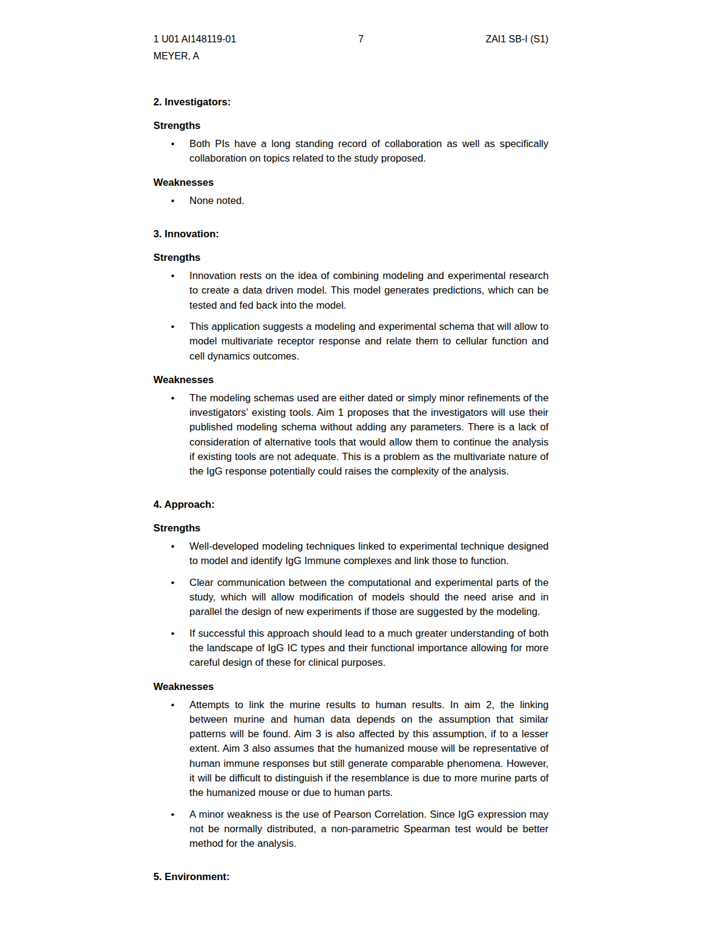1 U01 AI148119-01 7 ZAI1 SB-I (S1)
MEYER, A
2. Investigators:
Strengths
Both PIs have a long standing record of collaboration as well as specifically collaboration on topics related to the study proposed.
Weaknesses
None noted.
3. Innovation:
Strengths
Innovation rests on the idea of combining modeling and experimental research to create a data driven model. This model generates predictions, which can be tested and fed back into the model.
This application suggests a modeling and experimental schema that will allow to model multivariate receptor response and relate them to cellular function and cell dynamics outcomes.
Weaknesses
The modeling schemas used are either dated or simply minor refinements of the investigators’ existing tools. Aim 1 proposes that the investigators will use their published modeling schema without adding any parameters. There is a lack of consideration of alternative tools that would allow them to continue the analysis if existing tools are not adequate. This is a problem as the multivariate nature of the IgG response potentially could raises the complexity of the analysis.
4. Approach:
Strengths
Well-developed modeling techniques linked to experimental technique designed to model and identify IgG Immune complexes and link those to function.
Clear communication between the computational and experimental parts of the study, which will allow modification of models should the need arise and in parallel the design of new experiments if those are suggested by the modeling.
If successful this approach should lead to a much greater understanding of both the landscape of IgG IC types and their functional importance allowing for more careful design of these for clinical purposes.
Weaknesses
Attempts to link the murine results to human results. In aim 2, the linking between murine and human data depends on the assumption that similar patterns will be found. Aim 3 is also affected by this assumption, if to a lesser extent. Aim 3 also assumes that the humanized mouse will be representative of human immune responses but still generate comparable phenomena. However, it will be difficult to distinguish if the resemblance is due to more murine parts of the humanized mouse or due to human parts.
A minor weakness is the use of Pearson Correlation. Since IgG expression may not be normally distributed, a non-parametric Spearman test would be better method for the analysis.
5. Environment: